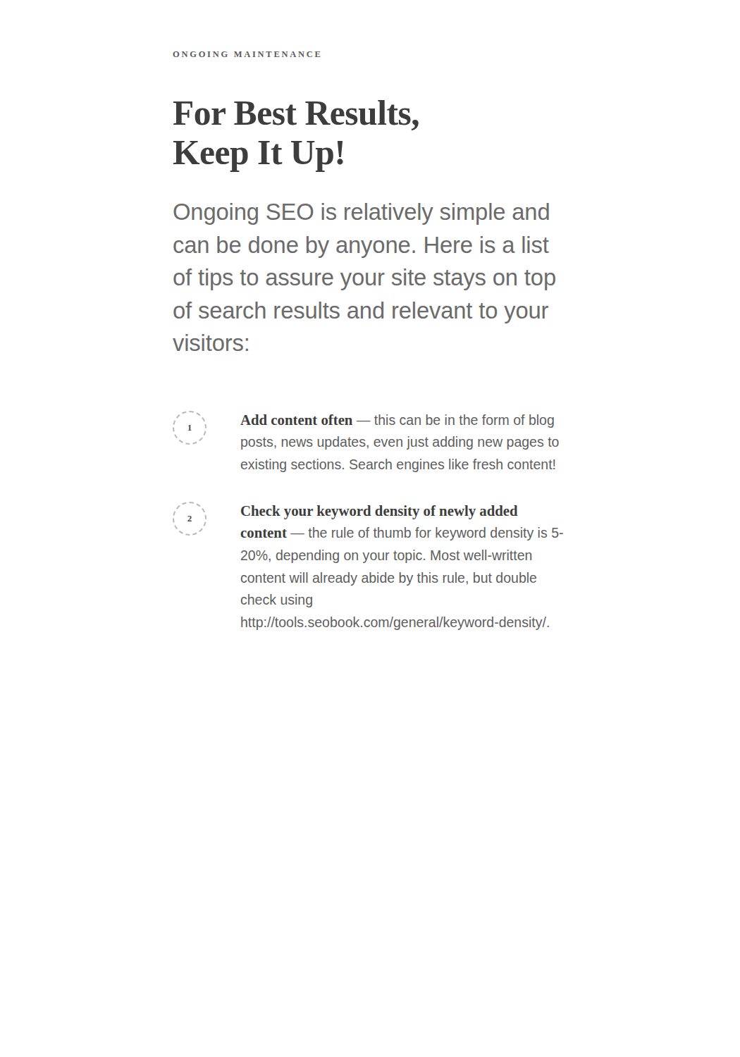Ongoing Maintenance
For Best Results,
Keep It Up!
Ongoing SEO is relatively simple and can be done by anyone. Here is a list of tips to assure your site stays on top of search results and relevant to your visitors:
Add content often — this can be in the form of blog posts, news updates, even just adding new pages to existing sections. Search engines like fresh content!
Check your keyword density of newly added content — the rule of thumb for keyword density is 5-20%, depending on your topic. Most well-written content will already abide by this rule, but double check using http://tools.seobook.com/general/keyword-density/.